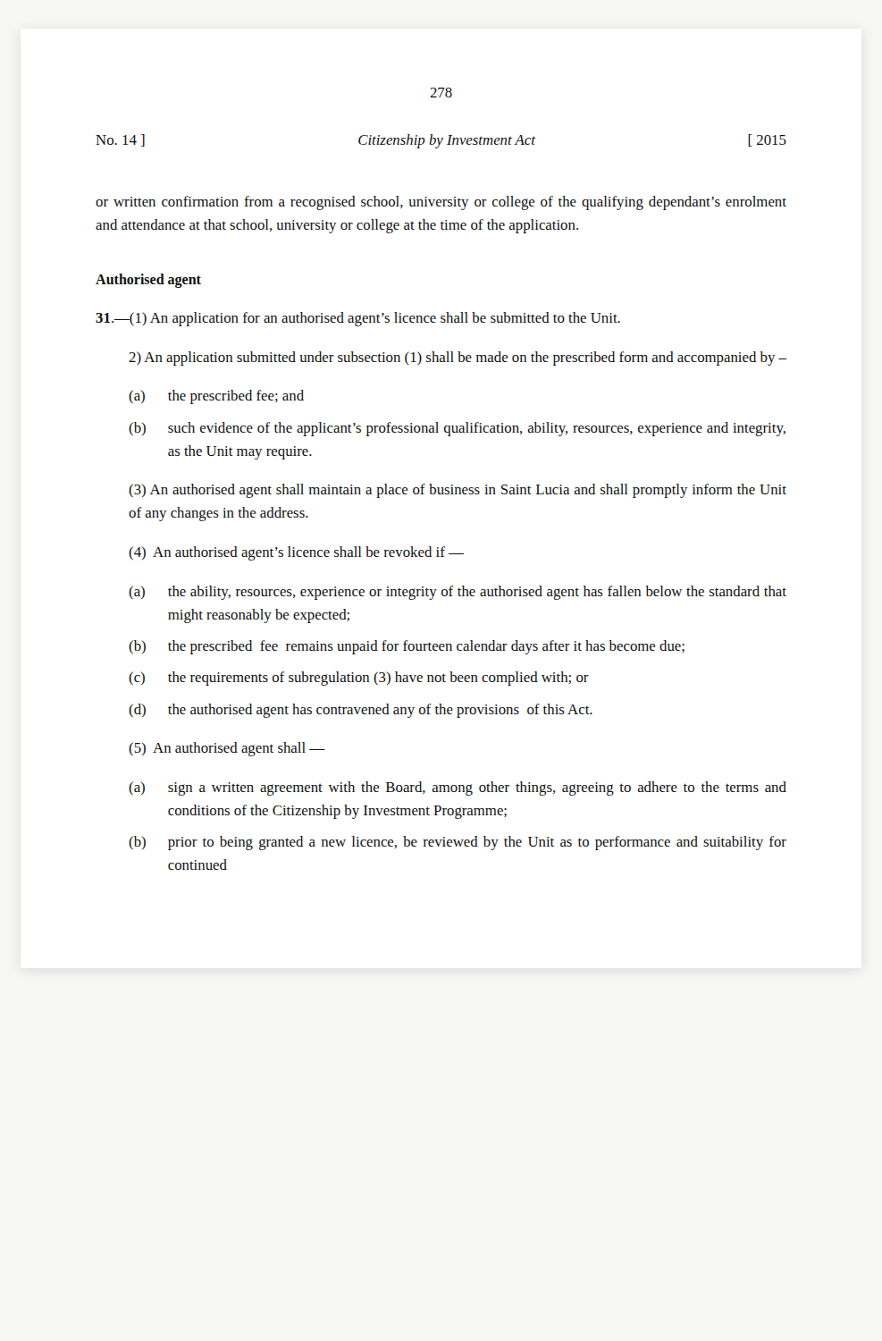278
No. 14 ] Citizenship by Investment Act [ 2015
or written confirmation from a recognised school, university or college of the qualifying dependant’s enrolment and attendance at that school, university or college at the time of the application.
Authorised agent
31.—(1) An application for an authorised agent’s licence shall be submitted to the Unit.
2) An application submitted under subsection (1) shall be made on the prescribed form and accompanied by –
(a) the prescribed fee; and
(b) such evidence of the applicant’s professional qualification, ability, resources, experience and integrity, as the Unit may require.
(3) An authorised agent shall maintain a place of business in Saint Lucia and shall promptly inform the Unit of any changes in the address.
(4) An authorised agent’s licence shall be revoked if —
(a) the ability, resources, experience or integrity of the authorised agent has fallen below the standard that might reasonably be expected;
(b) the prescribed fee remains unpaid for fourteen calendar days after it has become due;
(c) the requirements of subregulation (3) have not been complied with; or
(d) the authorised agent has contravened any of the provisions of this Act.
(5) An authorised agent shall —
(a) sign a written agreement with the Board, among other things, agreeing to adhere to the terms and conditions of the Citizenship by Investment Programme;
(b) prior to being granted a new licence, be reviewed by the Unit as to performance and suitability for continued